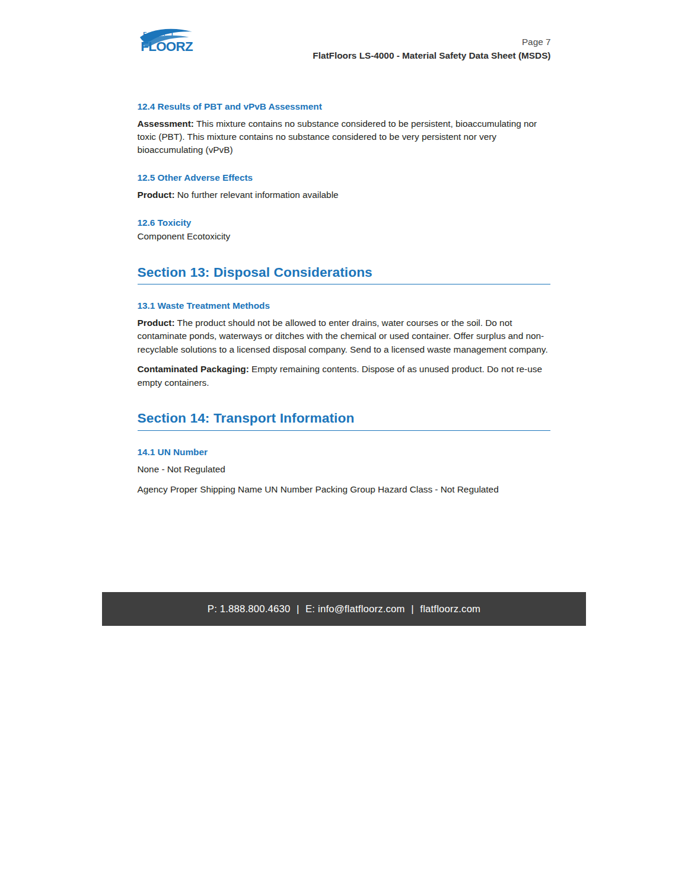F L A T FLOORZ
Page 7
FlatFloors LS-4000 - Material Safety Data Sheet (MSDS)
12.4 Results of PBT and vPvB Assessment
Assessment: This mixture contains no substance considered to be persistent, bioaccumulating nor toxic (PBT). This mixture contains no substance considered to be very persistent nor very bioaccumulating (vPvB)
12.5 Other Adverse Effects
Product: No further relevant information available
12.6 Toxicity
Component Ecotoxicity
Section 13: Disposal Considerations
13.1 Waste Treatment Methods
Product: The product should not be allowed to enter drains, water courses or the soil. Do not
contaminate ponds, waterways or ditches with the chemical or used container. Offer surplus and non-recyclable solutions to a licensed disposal company. Send to a licensed waste management company.
Contaminated Packaging: Empty remaining contents. Dispose of as unused product. Do not re-use empty containers.
Section 14: Transport Information
14.1 UN Number
None - Not Regulated
Agency Proper Shipping Name UN Number Packing Group Hazard Class - Not Regulated
P: 1.888.800.4630 | E: info@flatfloorz.com | flatfloorz.com